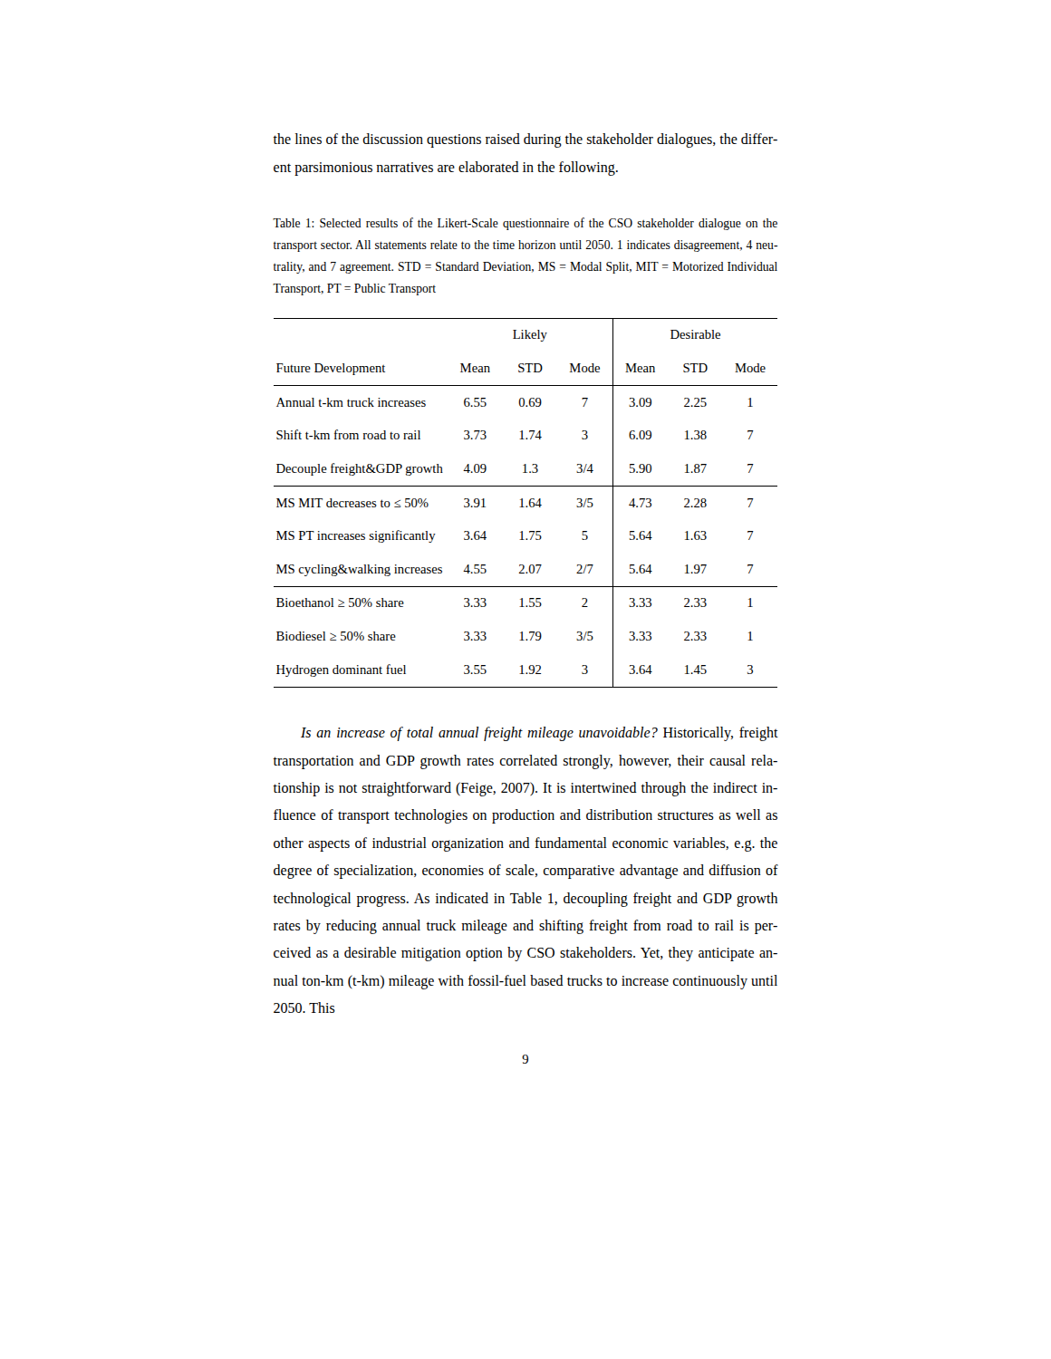the lines of the discussion questions raised during the stakeholder dialogues, the different parsimonious narratives are elaborated in the following.
Table 1: Selected results of the Likert-Scale questionnaire of the CSO stakeholder dialogue on the transport sector. All statements relate to the time horizon until 2050. 1 indicates disagreement, 4 neutrality, and 7 agreement. STD = Standard Deviation, MS = Modal Split, MIT = Motorized Individual Transport, PT = Public Transport
| | Likely | Desirable |
| --- | --- | --- |
| Future Development | Mean | STD | Mode | Mean | STD | Mode |
| Annual t-km truck increases | 6.55 | 0.69 | 7 | 3.09 | 2.25 | 1 |
| Shift t-km from road to rail | 3.73 | 1.74 | 3 | 6.09 | 1.38 | 7 |
| Decouple freight&GDP growth | 4.09 | 1.3 | 3/4 | 5.90 | 1.87 | 7 |
| MS MIT decreases to ≤ 50% | 3.91 | 1.64 | 3/5 | 4.73 | 2.28 | 7 |
| MS PT increases significantly | 3.64 | 1.75 | 5 | 5.64 | 1.63 | 7 |
| MS cycling&walking increases | 4.55 | 2.07 | 2/7 | 5.64 | 1.97 | 7 |
| Bioethanol ≥ 50% share | 3.33 | 1.55 | 2 | 3.33 | 2.33 | 1 |
| Biodiesel ≥ 50% share | 3.33 | 1.79 | 3/5 | 3.33 | 2.33 | 1 |
| Hydrogen dominant fuel | 3.55 | 1.92 | 3 | 3.64 | 1.45 | 3 |
Is an increase of total annual freight mileage unavoidable? Historically, freight transportation and GDP growth rates correlated strongly, however, their causal relationship is not straightforward (Feige, 2007). It is intertwined through the indirect influence of transport technologies on production and distribution structures as well as other aspects of industrial organization and fundamental economic variables, e.g. the degree of specialization, economies of scale, comparative advantage and diffusion of technological progress. As indicated in Table 1, decoupling freight and GDP growth rates by reducing annual truck mileage and shifting freight from road to rail is perceived as a desirable mitigation option by CSO stakeholders. Yet, they anticipate annual ton-km (t-km) mileage with fossil-fuel based trucks to increase continuously until 2050. This
9